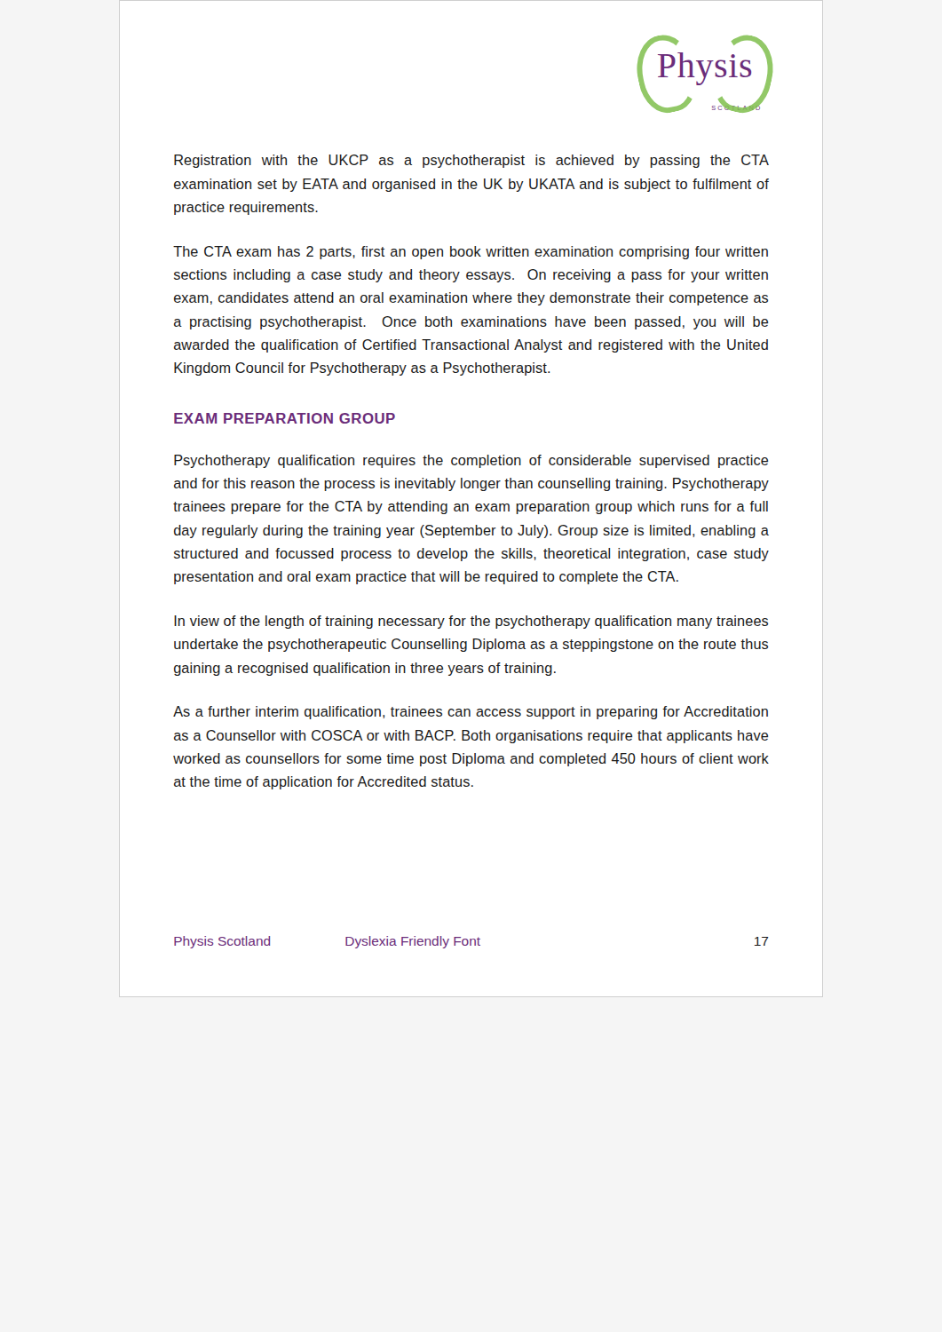Physis
Scotland
Registration with the UKCP as a psychotherapist is achieved by passing the CTA examination set by EATA and organised in the UK by UKATA and is subject to fulfilment of practice requirements.
The CTA exam has 2 parts, first an open book written examination comprising four written sections including a case study and theory essays. On receiving a pass for your written exam, candidates attend an oral examination where they demonstrate their competence as a practising psychotherapist. Once both examinations have been passed, you will be awarded the qualification of Certified Transactional Analyst and registered with the United Kingdom Council for Psychotherapy as a Psychotherapist.
Exam Preparation Group
Psychotherapy qualification requires the completion of considerable supervised practice and for this reason the process is inevitably longer than counselling training. Psychotherapy trainees prepare for the CTA by attending an exam preparation group which runs for a full day regularly during the training year (September to July). Group size is limited, enabling a structured and focussed process to develop the skills, theoretical integration, case study presentation and oral exam practice that will be required to complete the CTA.
In view of the length of training necessary for the psychotherapy qualification many trainees undertake the psychotherapeutic Counselling Diploma as a steppingstone on the route thus gaining a recognised qualification in three years of training.
As a further interim qualification, trainees can access support in preparing for Accreditation as a Counsellor with COSCA or with BACP. Both organisations require that applicants have worked as counsellors for some time post Diploma and completed 450 hours of client work at the time of application for Accredited status.
Physis Scotland
Dyslexia Friendly Font
17